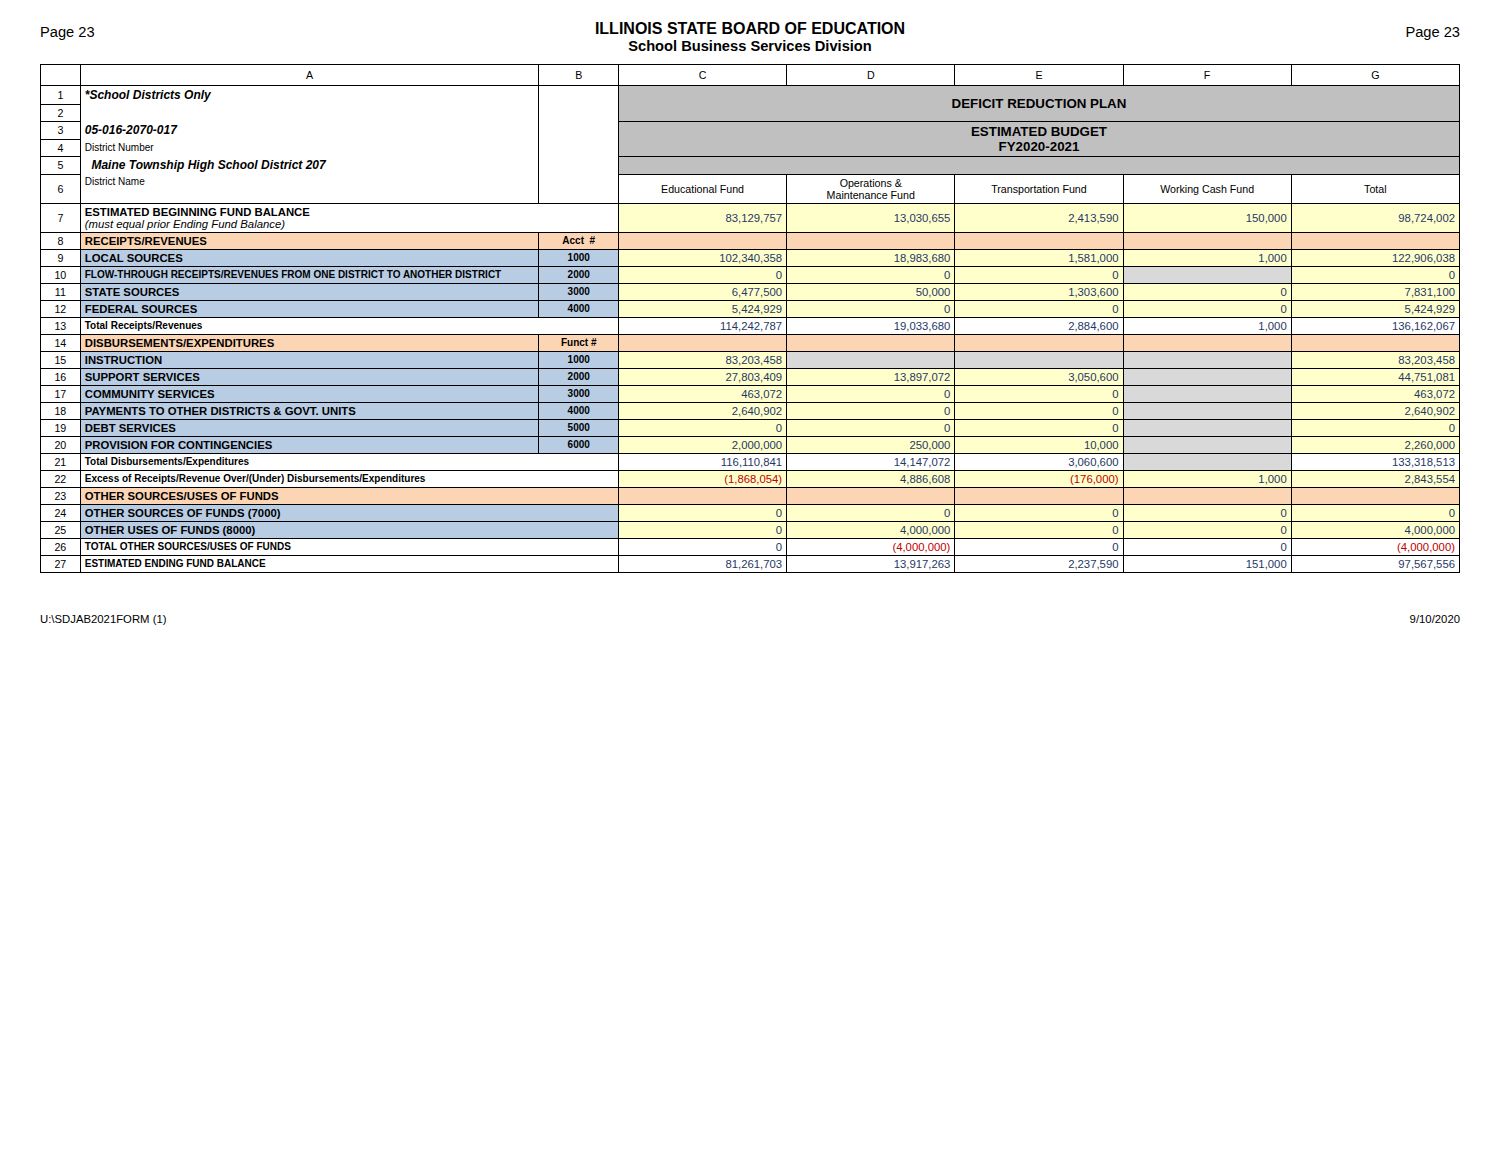Page 23
ILLINOIS STATE BOARD OF EDUCATION
School Business Services Division
Page 23
| | A | B | C | D | E | F | G |
| 1 | *School Districts Only | | DEFICIT REDUCTION PLAN |
| 2 | | |
| 3 | 05-016-2070-017 | | ESTIMATED BUDGET FY2020-2021 |
| 4 | District Number | |
| 5 | Maine Township High School District 207 | | |
| 6 | District Name | | Educational Fund | Operations & Maintenance Fund | Transportation Fund | Working Cash Fund | Total |
| 7 | ESTIMATED BEGINNING FUND BALANCE (must equal prior Ending Fund Balance) | 83,129,757 | 13,030,655 | 2,413,590 | 150,000 | 98,724,002 |
| 8 | RECEIPTS/REVENUES | Acct # | | | | | |
| 9 | LOCAL SOURCES | 1000 | 102,340,358 | 18,983,680 | 1,581,000 | 1,000 | 122,906,038 |
| 10 | FLOW-THROUGH RECEIPTS/REVENUES FROM ONE DISTRICT TO ANOTHER DISTRICT | 2000 | 0 | 0 | 0 | | 0 |
| 11 | STATE SOURCES | 3000 | 6,477,500 | 50,000 | 1,303,600 | 0 | 7,831,100 |
| 12 | FEDERAL SOURCES | 4000 | 5,424,929 | 0 | 0 | 0 | 5,424,929 |
| 13 | Total Receipts/Revenues | 114,242,787 | 19,033,680 | 2,884,600 | 1,000 | 136,162,067 |
| 14 | DISBURSEMENTS/EXPENDITURES | Funct # | | | | | |
| 15 | INSTRUCTION | 1000 | 83,203,458 | | | | 83,203,458 |
| 16 | SUPPORT SERVICES | 2000 | 27,803,409 | 13,897,072 | 3,050,600 | | 44,751,081 |
| 17 | COMMUNITY SERVICES | 3000 | 463,072 | 0 | 0 | | 463,072 |
| 18 | PAYMENTS TO OTHER DISTRICTS & GOVT. UNITS | 4000 | 2,640,902 | 0 | 0 | | 2,640,902 |
| 19 | DEBT SERVICES | 5000 | 0 | 0 | 0 | | 0 |
| 20 | PROVISION FOR CONTINGENCIES | 6000 | 2,000,000 | 250,000 | 10,000 | | 2,260,000 |
| 21 | Total Disbursements/Expenditures | 116,110,841 | 14,147,072 | 3,060,600 | | 133,318,513 |
| 22 | Excess of Receipts/Revenue Over/(Under) Disbursements/Expenditures | (1,868,054) | 4,886,608 | (176,000) | 1,000 | 2,843,554 |
| 23 | OTHER SOURCES/USES OF FUNDS | | | | | |
| 24 | OTHER SOURCES OF FUNDS (7000) | 0 | 0 | 0 | 0 | 0 |
| 25 | OTHER USES OF FUNDS (8000) | 0 | 4,000,000 | 0 | 0 | 4,000,000 |
| 26 | TOTAL OTHER SOURCES/USES OF FUNDS | 0 | (4,000,000) | 0 | 0 | (4,000,000) |
| 27 | ESTIMATED ENDING FUND BALANCE | 81,261,703 | 13,917,263 | 2,237,590 | 151,000 | 97,567,556 |
U:\SDJAB2021FORM (1)
9/10/2020